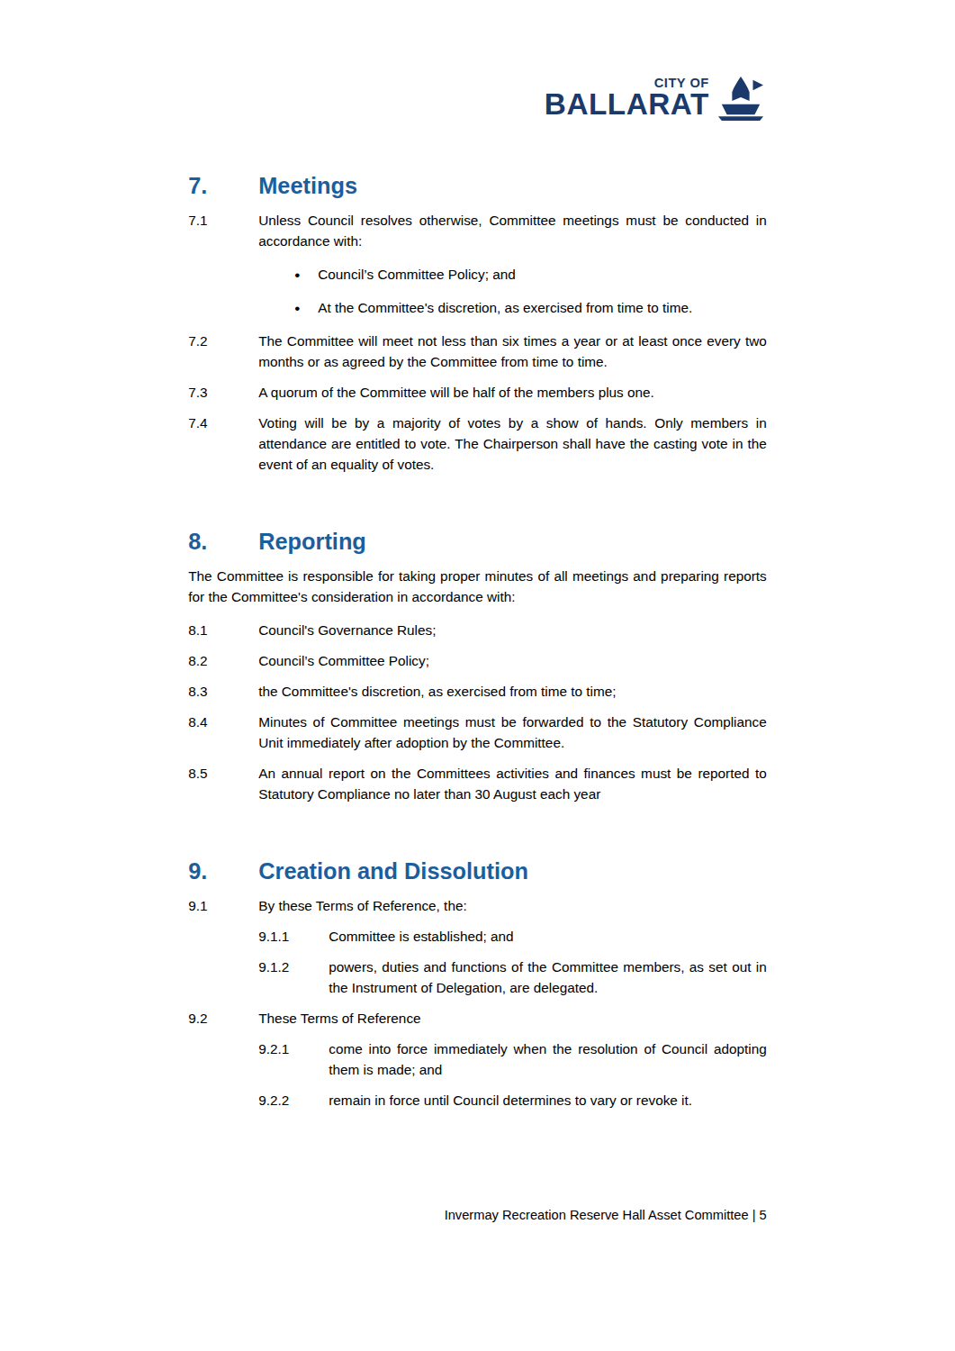CITY OF
BALLARAT
7. Meetings
7.1 Unless Council resolves otherwise, Committee meetings must be conducted in accordance with:
Council’s Committee Policy; and
At the Committee's discretion, as exercised from time to time.
7.2 The Committee will meet not less than six times a year or at least once every two months or as agreed by the Committee from time to time.
7.3 A quorum of the Committee will be half of the members plus one.
7.4 Voting will be by a majority of votes by a show of hands. Only members in attendance are entitled to vote. The Chairperson shall have the casting vote in the event of an equality of votes.
8. Reporting
The Committee is responsible for taking proper minutes of all meetings and preparing reports for the Committee's consideration in accordance with:
8.1 Council's Governance Rules;
8.2 Council’s Committee Policy;
8.3 the Committee's discretion, as exercised from time to time;
8.4 Minutes of Committee meetings must be forwarded to the Statutory Compliance Unit immediately after adoption by the Committee.
8.5 An annual report on the Committees activities and finances must be reported to Statutory Compliance no later than 30 August each year
9. Creation and Dissolution
9.1 By these Terms of Reference, the:
9.1.1 Committee is established; and
9.1.2 powers, duties and functions of the Committee members, as set out in the Instrument of Delegation, are delegated.
9.2 These Terms of Reference
9.2.1 come into force immediately when the resolution of Council adopting them is made; and
9.2.2 remain in force until Council determines to vary or revoke it.
Invermay Recreation Reserve Hall Asset Committee | 5